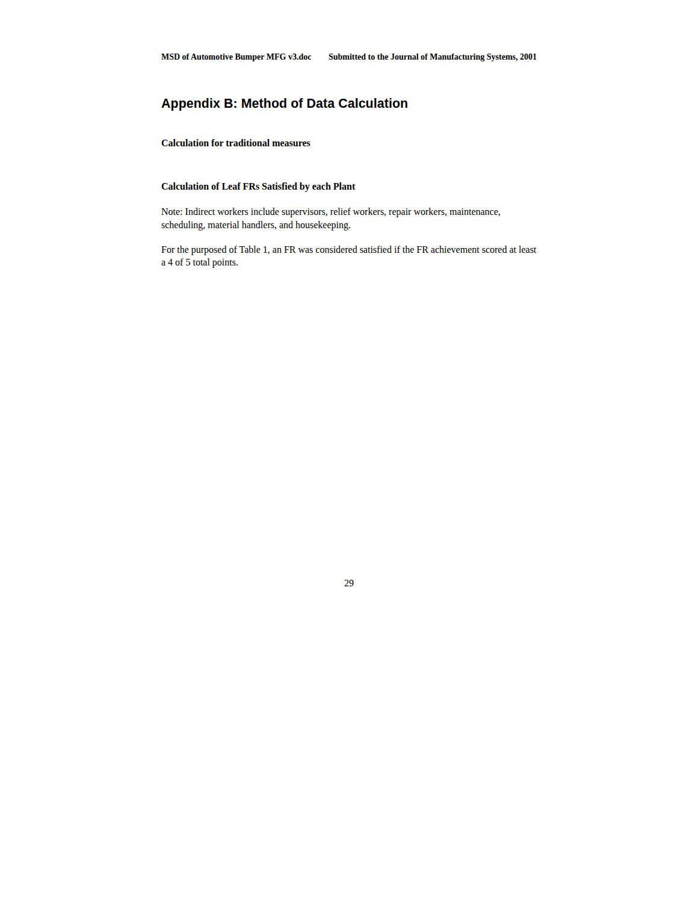MSD of Automotive Bumper MFG v3.doc Submitted to the Journal of Manufacturing Systems, 2001
Appendix B: Method of Data Calculation
Calculation for traditional measures
Calculation of Leaf FRs Satisfied by each Plant
Note: Indirect workers include supervisors, relief workers, repair workers, maintenance, scheduling, material handlers, and housekeeping.
For the purposed of Table 1, an FR was considered satisfied if the FR achievement scored at least a 4 of 5 total points.
29